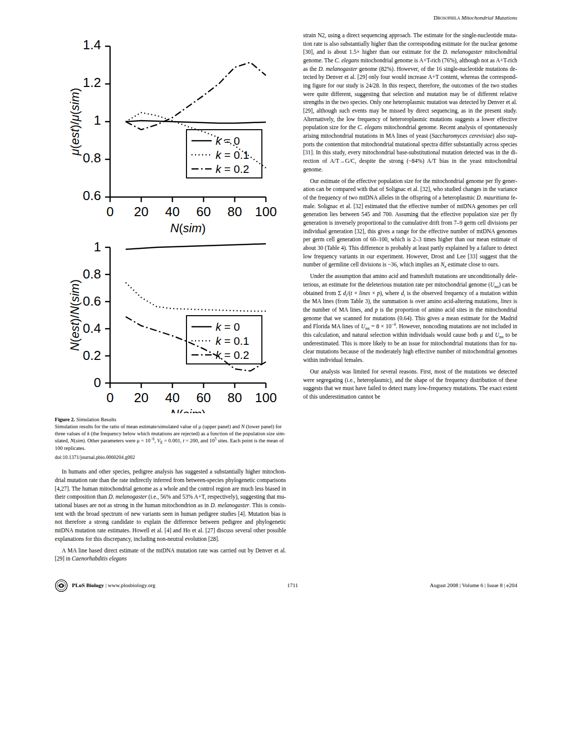Drosophila Mitochondrial Mutations
1.4 1.2 1 0.8 0.6 0 20 40 60 80 100 μ(est)/μ(sim) N(sim) k = 0 k = 0.1 k = 0.2 1 0.8 0.6 0.4 0.2 0 0 20 40 60 80 100 N(est)/N(sim) N(sim) k = 0 k = 0.1 k = 0.2
Figure 2. Simulation Results
Simulation results for the ratio of mean estimate/simulated value of μ (upper panel) and N (lower panel) for three values of k (the frequency below which mutations are rejected) as a function of the population size simulated, N(sim). Other parameters were μ = 10−6, VE = 0.001, t = 200, and 105 sites. Each point is the mean of 100 replicates.
doi:10.1371/journal.pbio.0060204.g002
In humans and other species, pedigree analysis has suggested a substantially higher mitochondrial mutation rate than the rate indirectly inferred from between-species phylogenetic comparisons [4,27]. The human mitochondrial genome as a whole and the control region are much less biased in their composition than D. melanogaster (i.e., 56% and 53% A+T, respectively), suggesting that mutational biases are not as strong in the human mitochondrion as in D. melanogaster. This is consistent with the broad spectrum of new variants seen in human pedigree studies [4]. Mutation bias is not therefore a strong candidate to explain the difference between pedigree and phylogenetic mtDNA mutation rate estimates. Howell et al. [4] and Ho et al. [27] discuss several other possible explanations for this discrepancy, including non-neutral evolution [28].
A MA line based direct estimate of the mtDNA mutation rate was carried out by Denver et al. [29] in Caenorhabditis elegans
strain N2, using a direct sequencing approach. The estimate for the single-nucleotide mutation rate is also substantially higher than the corresponding estimate for the nuclear genome [30], and is about 1.5× higher than our estimate for the D. melanogaster mitochondrial genome. The C. elegans mitochondrial genome is A+T-rich (76%), although not as A+T-rich as the D. melanogaster genome (82%). However, of the 16 single-nucleotide mutations detected by Denver et al. [29] only four would increase A+T content, whereas the corresponding figure for our study is 24/28. In this respect, therefore, the outcomes of the two studies were quite different, suggesting that selection and mutation may be of different relative strengths in the two species. Only one heteroplasmic mutation was detected by Denver et al. [29], although such events may be missed by direct sequencing, as in the present study. Alternatively, the low frequency of heteroroplasmic mutations suggests a lower effective population size for the C. elegans mitochondrial genome. Recent analysis of spontaneously arising mitochondrial mutations in MA lines of yeast (Saccharomyces cerevisiae) also supports the contention that mitochondrial mutational spectra differ substantially across species [31]. In this study, every mitochondrial base-substitutional mutation detected was in the direction of A/T→G/C, despite the strong (~84%) A/T bias in the yeast mitochondrial genome.
Our estimate of the effective population size for the mitochondrial genome per fly generation can be compared with that of Solignac et al. [32], who studied changes in the variance of the frequency of two mtDNA alleles in the offspring of a heteroplasmic D. mauritiana female. Solignac et al. [32] estimated that the effective number of mtDNA genomes per cell generation lies between 545 and 700. Assuming that the effective population size per fly generation is inversely proportional to the cumulative drift from 7–9 germ cell divisions per individual generation [32], this gives a range for the effective number of mtDNA genomes per germ cell generation of 60–100, which is 2–3 times higher than our mean estimate of about 30 (Table 4). This difference is probably at least partly explained by a failure to detect low frequency variants in our experiment. However, Drost and Lee [33] suggest that the number of germline cell divisions is ~36, which implies an Ne estimate close to ours.
Under the assumption that amino acid and frameshift mutations are unconditionally deleterious, an estimate for the deleterious mutation rate per mitochondrial genome (Umt) can be obtained from Σ di/(t × lines × p), where di is the observed frequency of a mutation within the MA lines (from Table 3), the summation is over amino acid-altering mutations, lines is the number of MA lines, and p is the proportion of amino acid sites in the mitochondrial genome that we scanned for mutations (0.64). This gives a mean estimate for the Madrid and Florida MA lines of Umt = 8 × 10−4. However, noncoding mutations are not included in this calculation, and natural selection within individuals would cause both μ and Umt to be underestimated. This is more likely to be an issue for mitochondrial mutations than for nuclear mutations because of the moderately high effective number of mitochondrial genomes within individual females.
Our analysis was limited for several reasons. First, most of the mutations we detected were segregating (i.e., heteroplasmic), and the shape of the frequency distribution of these suggests that we must have failed to detect many low-frequency mutations. The exact extent of this underestimation cannot be
PLoS Biology | www.plosbiology.org
1711
August 2008 | Volume 6 | Issue 8 | e204